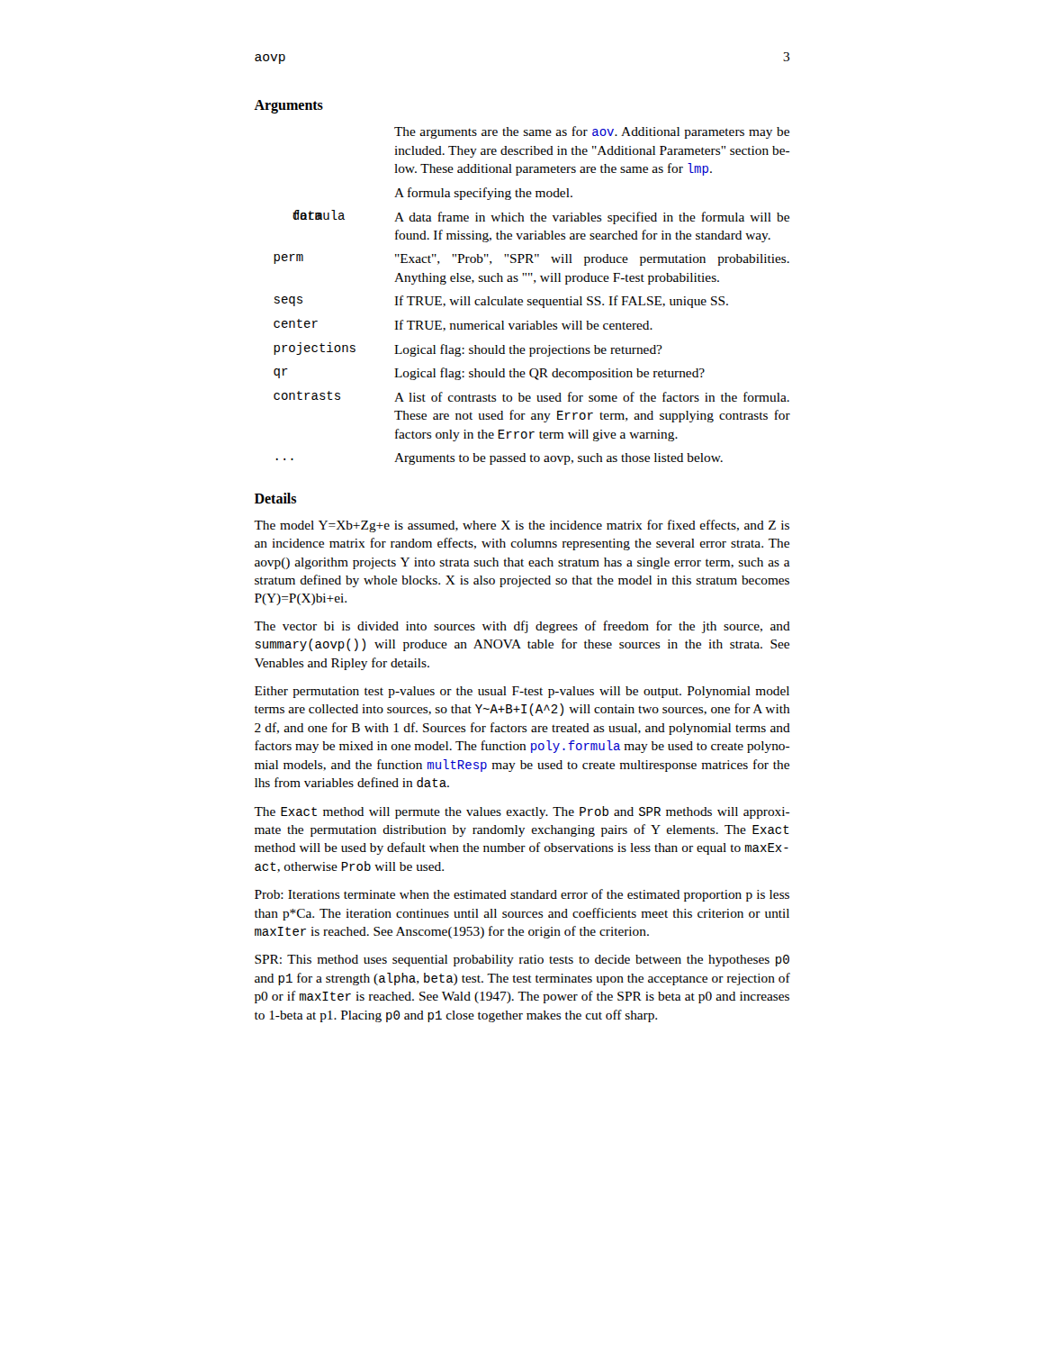aovp
3
Arguments
The arguments are the same as for aov. Additional parameters may be included. They are described in the "Additional Parameters" section below. These additional parameters are the same as for lmp.
A formula specifying the model.
data formula
A data frame in which the variables specified in the formula will be found. If missing, the variables are searched for in the standard way.
perm
"Exact", "Prob", "SPR" will produce permutation probabilities. Anything else, such as "", will produce F-test probabilities.
seqs
If TRUE, will calculate sequential SS. If FALSE, unique SS.
center
If TRUE, numerical variables will be centered.
projections
Logical flag: should the projections be returned?
qr
Logical flag: should the QR decomposition be returned?
contrasts
A list of contrasts to be used for some of the factors in the formula. These are not used for any Error term, and supplying contrasts for factors only in the Error term will give a warning.
...
Arguments to be passed to aovp, such as those listed below.
Details
The model Y=Xb+Zg+e is assumed, where X is the incidence matrix for fixed effects, and Z is an incidence matrix for random effects, with columns representing the several error strata. The aovp() algorithm projects Y into strata such that each stratum has a single error term, such as a stratum defined by whole blocks. X is also projected so that the model in this stratum becomes P(Y)=P(X)bi+ei.
The vector bi is divided into sources with dfj degrees of freedom for the jth source, and summary(aovp()) will produce an ANOVA table for these sources in the ith strata. See Venables and Ripley for details.
Either permutation test p-values or the usual F-test p-values will be output. Polynomial model terms are collected into sources, so that Y~A+B+I(A^2) will contain two sources, one for A with 2 df, and one for B with 1 df. Sources for factors are treated as usual, and polynomial terms and factors may be mixed in one model. The function poly.formula may be used to create polynomial models, and the function multResp may be used to create multiresponse matrices for the lhs from variables defined in data.
The Exact method will permute the values exactly. The Prob and SPR methods will approximate the permutation distribution by randomly exchanging pairs of Y elements. The Exact method will be used by default when the number of observations is less than or equal to maxExact, otherwise Prob will be used.
Prob: Iterations terminate when the estimated standard error of the estimated proportion p is less than p*Ca. The iteration continues until all sources and coefficients meet this criterion or until maxIter is reached. See Anscome(1953) for the origin of the criterion.
SPR: This method uses sequential probability ratio tests to decide between the hypotheses p0 and p1 for a strength (alpha, beta) test. The test terminates upon the acceptance or rejection of p0 or if maxIter is reached. See Wald (1947). The power of the SPR is beta at p0 and increases to 1-beta at p1. Placing p0 and p1 close together makes the cut off sharp.